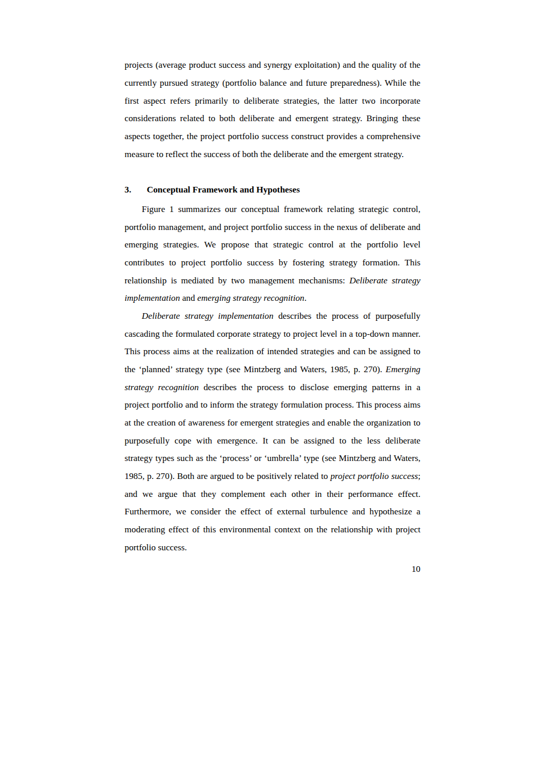projects (average product success and synergy exploitation) and the quality of the currently pursued strategy (portfolio balance and future preparedness). While the first aspect refers primarily to deliberate strategies, the latter two incorporate considerations related to both deliberate and emergent strategy. Bringing these aspects together, the project portfolio success construct provides a comprehensive measure to reflect the success of both the deliberate and the emergent strategy.
3. Conceptual Framework and Hypotheses
Figure 1 summarizes our conceptual framework relating strategic control, portfolio management, and project portfolio success in the nexus of deliberate and emerging strategies. We propose that strategic control at the portfolio level contributes to project portfolio success by fostering strategy formation. This relationship is mediated by two management mechanisms: Deliberate strategy implementation and emerging strategy recognition.
Deliberate strategy implementation describes the process of purposefully cascading the formulated corporate strategy to project level in a top-down manner. This process aims at the realization of intended strategies and can be assigned to the ‘planned’ strategy type (see Mintzberg and Waters, 1985, p. 270). Emerging strategy recognition describes the process to disclose emerging patterns in a project portfolio and to inform the strategy formulation process. This process aims at the creation of awareness for emergent strategies and enable the organization to purposefully cope with emergence. It can be assigned to the less deliberate strategy types such as the ‘process’ or ‘umbrella’ type (see Mintzberg and Waters, 1985, p. 270). Both are argued to be positively related to project portfolio success; and we argue that they complement each other in their performance effect. Furthermore, we consider the effect of external turbulence and hypothesize a moderating effect of this environmental context on the relationship with project portfolio success.
10